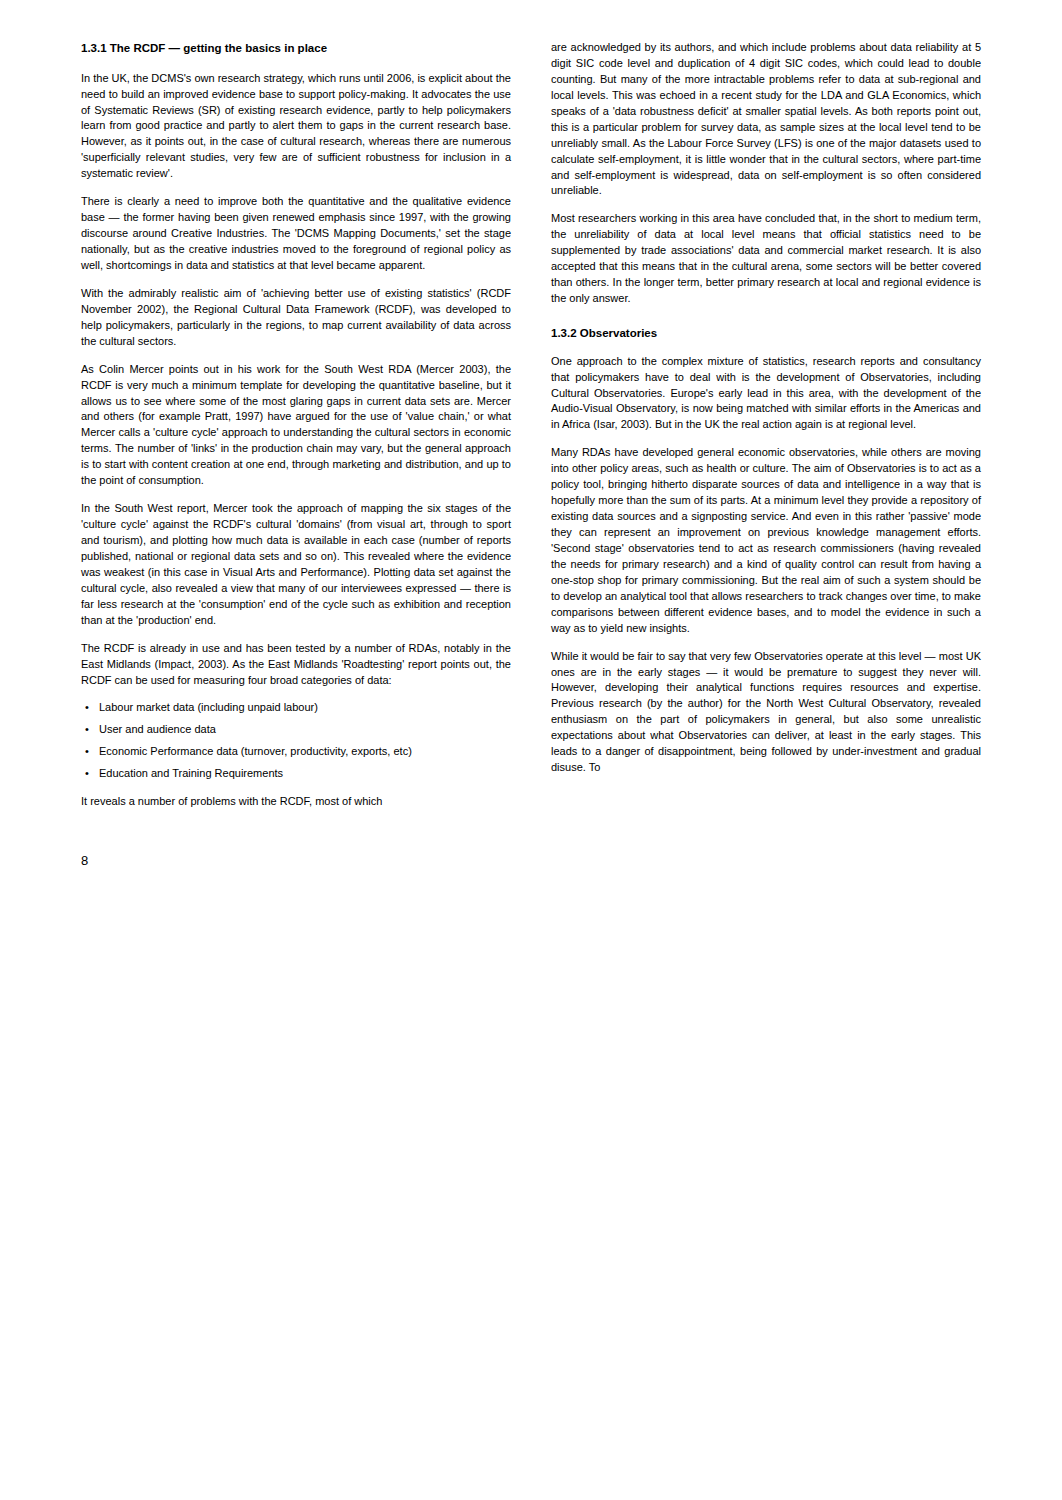1.3.1 The RCDF — getting the basics in place
In the UK, the DCMS's own research strategy, which runs until 2006, is explicit about the need to build an improved evidence base to support policy-making. It advocates the use of Systematic Reviews (SR) of existing research evidence, partly to help policymakers learn from good practice and partly to alert them to gaps in the current research base. However, as it points out, in the case of cultural research, whereas there are numerous 'superficially relevant studies, very few are of sufficient robustness for inclusion in a systematic review'.
There is clearly a need to improve both the quantitative and the qualitative evidence base — the former having been given renewed emphasis since 1997, with the growing discourse around Creative Industries. The 'DCMS Mapping Documents,' set the stage nationally, but as the creative industries moved to the foreground of regional policy as well, shortcomings in data and statistics at that level became apparent.
With the admirably realistic aim of 'achieving better use of existing statistics' (RCDF November 2002), the Regional Cultural Data Framework (RCDF), was developed to help policymakers, particularly in the regions, to map current availability of data across the cultural sectors.
As Colin Mercer points out in his work for the South West RDA (Mercer 2003), the RCDF is very much a minimum template for developing the quantitative baseline, but it allows us to see where some of the most glaring gaps in current data sets are. Mercer and others (for example Pratt, 1997) have argued for the use of 'value chain,' or what Mercer calls a 'culture cycle' approach to understanding the cultural sectors in economic terms. The number of 'links' in the production chain may vary, but the general approach is to start with content creation at one end, through marketing and distribution, and up to the point of consumption.
In the South West report, Mercer took the approach of mapping the six stages of the 'culture cycle' against the RCDF's cultural 'domains' (from visual art, through to sport and tourism), and plotting how much data is available in each case (number of reports published, national or regional data sets and so on). This revealed where the evidence was weakest (in this case in Visual Arts and Performance). Plotting data set against the cultural cycle, also revealed a view that many of our interviewees expressed — there is far less research at the 'consumption' end of the cycle such as exhibition and reception than at the 'production' end.
The RCDF is already in use and has been tested by a number of RDAs, notably in the East Midlands (Impact, 2003). As the East Midlands 'Roadtesting' report points out, the RCDF can be used for measuring four broad categories of data:
Labour market data (including unpaid labour)
User and audience data
Economic Performance data (turnover, productivity, exports, etc)
Education and Training Requirements
It reveals a number of problems with the RCDF, most of which
are acknowledged by its authors, and which include problems about data reliability at 5 digit SIC code level and duplication of 4 digit SIC codes, which could lead to double counting. But many of the more intractable problems refer to data at sub-regional and local levels. This was echoed in a recent study for the LDA and GLA Economics, which speaks of a 'data robustness deficit' at smaller spatial levels. As both reports point out, this is a particular problem for survey data, as sample sizes at the local level tend to be unreliably small. As the Labour Force Survey (LFS) is one of the major datasets used to calculate self-employment, it is little wonder that in the cultural sectors, where part-time and self-employment is widespread, data on self-employment is so often considered unreliable.
Most researchers working in this area have concluded that, in the short to medium term, the unreliability of data at local level means that official statistics need to be supplemented by trade associations' data and commercial market research. It is also accepted that this means that in the cultural arena, some sectors will be better covered than others. In the longer term, better primary research at local and regional evidence is the only answer.
1.3.2 Observatories
One approach to the complex mixture of statistics, research reports and consultancy that policymakers have to deal with is the development of Observatories, including Cultural Observatories. Europe's early lead in this area, with the development of the Audio-Visual Observatory, is now being matched with similar efforts in the Americas and in Africa (Isar, 2003). But in the UK the real action again is at regional level.
Many RDAs have developed general economic observatories, while others are moving into other policy areas, such as health or culture. The aim of Observatories is to act as a policy tool, bringing hitherto disparate sources of data and intelligence in a way that is hopefully more than the sum of its parts. At a minimum level they provide a repository of existing data sources and a signposting service. And even in this rather 'passive' mode they can represent an improvement on previous knowledge management efforts. 'Second stage' observatories tend to act as research commissioners (having revealed the needs for primary research) and a kind of quality control can result from having a one-stop shop for primary commissioning. But the real aim of such a system should be to develop an analytical tool that allows researchers to track changes over time, to make comparisons between different evidence bases, and to model the evidence in such a way as to yield new insights.
While it would be fair to say that very few Observatories operate at this level — most UK ones are in the early stages — it would be premature to suggest they never will. However, developing their analytical functions requires resources and expertise. Previous research (by the author) for the North West Cultural Observatory, revealed enthusiasm on the part of policymakers in general, but also some unrealistic expectations about what Observatories can deliver, at least in the early stages. This leads to a danger of disappointment, being followed by under-investment and gradual disuse. To
8